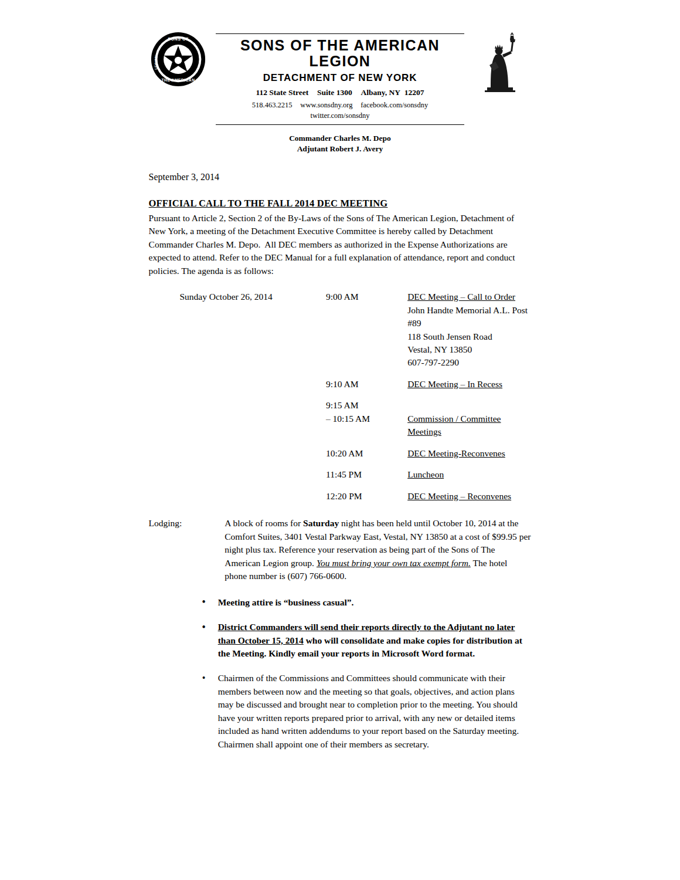SONS OF THE AMERICAN LEGION
SONS OF THE AMERICAN LEGION
DETACHMENT OF NEW YORK
112 State Street Suite 1300 Albany, NY 12207
518.463.2215 www.sonsdny.org facebook.com/sonsdny twitter.com/sonsdny
Commander Charles M. Depo
Adjutant Robert J. Avery
September 3, 2014
OFFICIAL CALL TO THE FALL 2014 DEC MEETING
Pursuant to Article 2, Section 2 of the By-Laws of the Sons of The American Legion, Detachment of New York, a meeting of the Detachment Executive Committee is hereby called by Detachment Commander Charles M. Depo. All DEC members as authorized in the Expense Authorizations are expected to attend. Refer to the DEC Manual for a full explanation of attendance, report and conduct policies. The agenda is as follows:
| Sunday October 26, 2014 | 9:00 AM | DEC Meeting – Call to Order John Handte Memorial A.L. Post #89 118 South Jensen Road Vestal, NY 13850 607-797-2290 |
| | 9:10 AM | DEC Meeting – In Recess |
| | 9:15 AM – 10:15 AM | Commission / Committee Meetings |
| | 10:20 AM | DEC Meeting-Reconvenes |
| | 11:45 PM | Luncheon |
| | 12:20 PM | DEC Meeting – Reconvenes |
Lodging:
A block of rooms for Saturday night has been held until October 10, 2014 at the Comfort Suites, 3401 Vestal Parkway East, Vestal, NY 13850 at a cost of $99.95 per night plus tax. Reference your reservation as being part of the Sons of The American Legion group. You must bring your own tax exempt form. The hotel phone number is (607) 766-0600.
Meeting attire is “business casual”.
District Commanders will send their reports directly to the Adjutant no later than October 15, 2014 who will consolidate and make copies for distribution at the Meeting. Kindly email your reports in Microsoft Word format.
Chairmen of the Commissions and Committees should communicate with their members between now and the meeting so that goals, objectives, and action plans may be discussed and brought near to completion prior to the meeting. You should have your written reports prepared prior to arrival, with any new or detailed items included as hand written addendums to your report based on the Saturday meeting. Chairmen shall appoint one of their members as secretary.